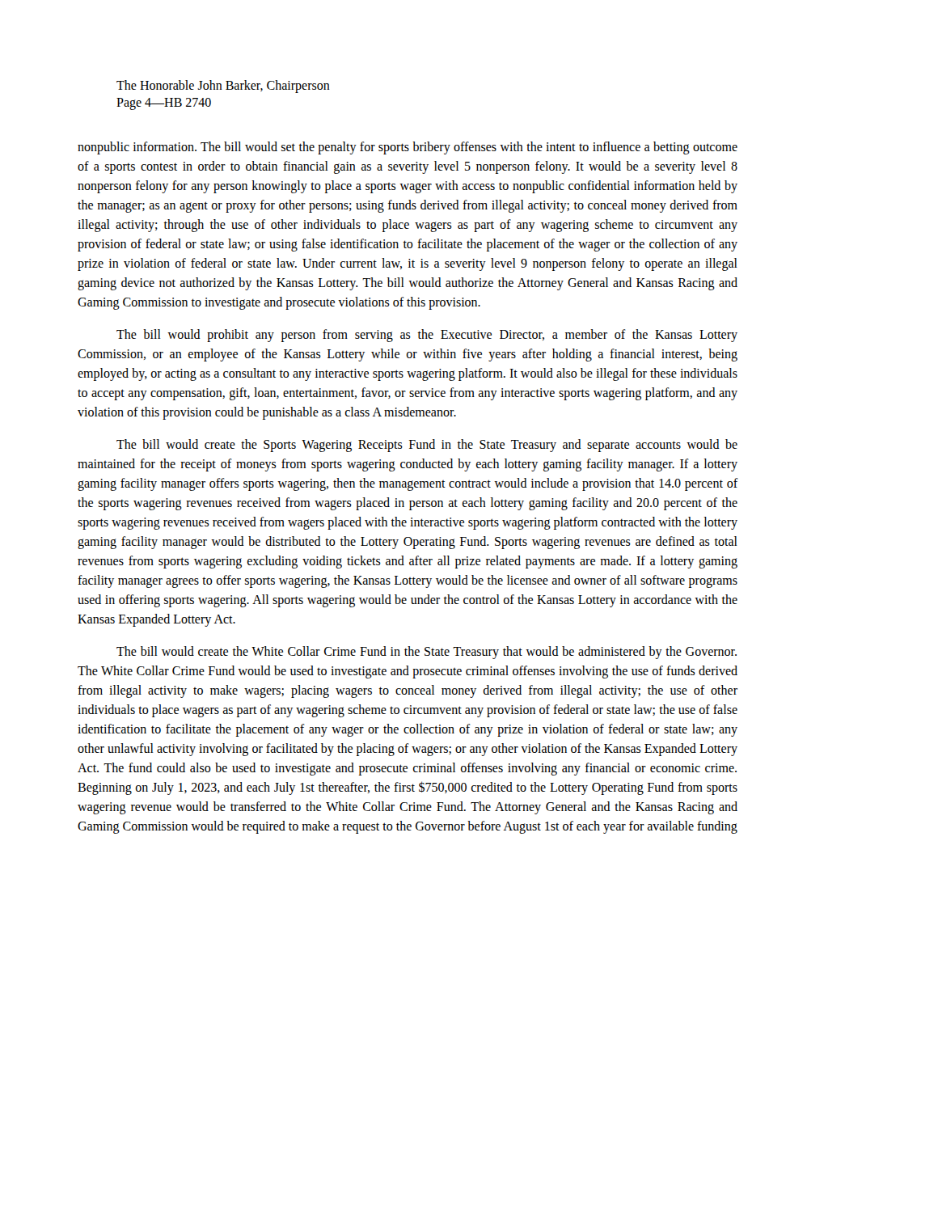The Honorable John Barker, Chairperson
Page 4—HB 2740
nonpublic information. The bill would set the penalty for sports bribery offenses with the intent to influence a betting outcome of a sports contest in order to obtain financial gain as a severity level 5 nonperson felony. It would be a severity level 8 nonperson felony for any person knowingly to place a sports wager with access to nonpublic confidential information held by the manager; as an agent or proxy for other persons; using funds derived from illegal activity; to conceal money derived from illegal activity; through the use of other individuals to place wagers as part of any wagering scheme to circumvent any provision of federal or state law; or using false identification to facilitate the placement of the wager or the collection of any prize in violation of federal or state law. Under current law, it is a severity level 9 nonperson felony to operate an illegal gaming device not authorized by the Kansas Lottery. The bill would authorize the Attorney General and Kansas Racing and Gaming Commission to investigate and prosecute violations of this provision.
The bill would prohibit any person from serving as the Executive Director, a member of the Kansas Lottery Commission, or an employee of the Kansas Lottery while or within five years after holding a financial interest, being employed by, or acting as a consultant to any interactive sports wagering platform. It would also be illegal for these individuals to accept any compensation, gift, loan, entertainment, favor, or service from any interactive sports wagering platform, and any violation of this provision could be punishable as a class A misdemeanor.
The bill would create the Sports Wagering Receipts Fund in the State Treasury and separate accounts would be maintained for the receipt of moneys from sports wagering conducted by each lottery gaming facility manager. If a lottery gaming facility manager offers sports wagering, then the management contract would include a provision that 14.0 percent of the sports wagering revenues received from wagers placed in person at each lottery gaming facility and 20.0 percent of the sports wagering revenues received from wagers placed with the interactive sports wagering platform contracted with the lottery gaming facility manager would be distributed to the Lottery Operating Fund. Sports wagering revenues are defined as total revenues from sports wagering excluding voiding tickets and after all prize related payments are made. If a lottery gaming facility manager agrees to offer sports wagering, the Kansas Lottery would be the licensee and owner of all software programs used in offering sports wagering. All sports wagering would be under the control of the Kansas Lottery in accordance with the Kansas Expanded Lottery Act.
The bill would create the White Collar Crime Fund in the State Treasury that would be administered by the Governor. The White Collar Crime Fund would be used to investigate and prosecute criminal offenses involving the use of funds derived from illegal activity to make wagers; placing wagers to conceal money derived from illegal activity; the use of other individuals to place wagers as part of any wagering scheme to circumvent any provision of federal or state law; the use of false identification to facilitate the placement of any wager or the collection of any prize in violation of federal or state law; any other unlawful activity involving or facilitated by the placing of wagers; or any other violation of the Kansas Expanded Lottery Act. The fund could also be used to investigate and prosecute criminal offenses involving any financial or economic crime. Beginning on July 1, 2023, and each July 1st thereafter, the first $750,000 credited to the Lottery Operating Fund from sports wagering revenue would be transferred to the White Collar Crime Fund. The Attorney General and the Kansas Racing and Gaming Commission would be required to make a request to the Governor before August 1st of each year for available funding